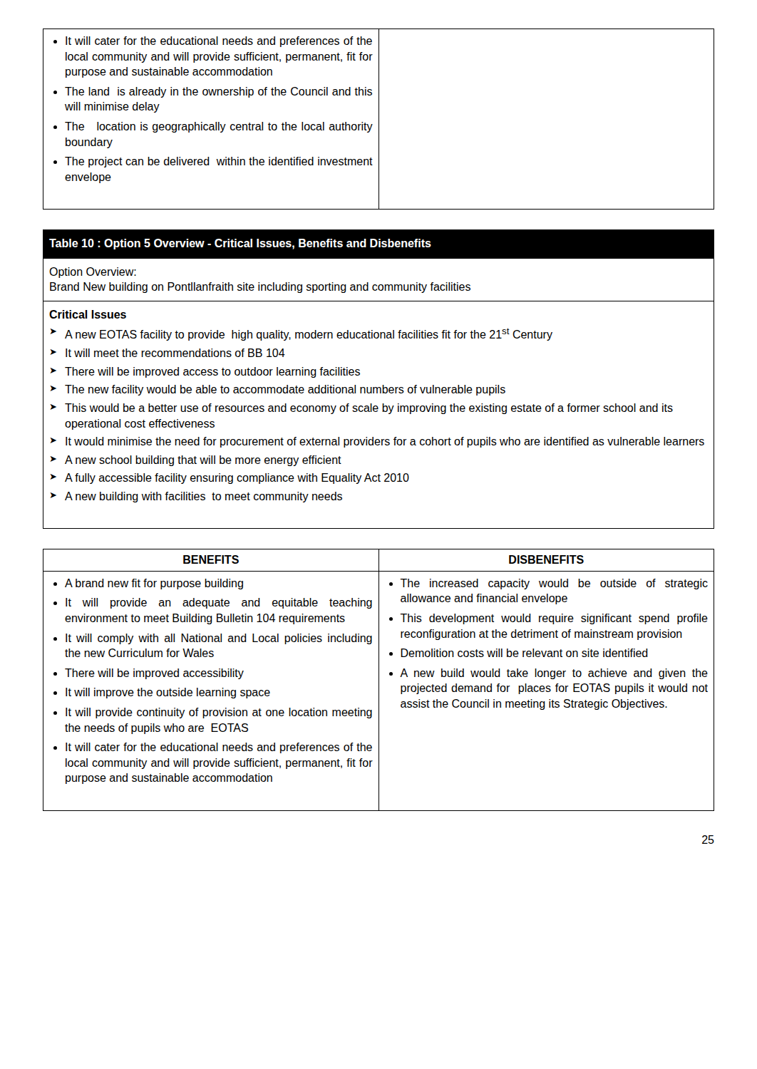| It will cater for the educational needs and preferences of the local community and will provide sufficient, permanent, fit for purpose and sustainable accommodation The land is already in the ownership of the Council and this will minimise delay The location is geographically central to the local authority boundary The project can be delivered within the identified investment envelope | |
Table 10 : Option 5 Overview - Critical Issues, Benefits and Disbenefits
| Option Overview: Brand New building on Pontllanfraith site including sporting and community facilities |
| Critical Issues A new EOTAS facility to provide high quality, modern educational facilities fit for the 21 st Century It will meet the recommendations of BB 104 There will be improved access to outdoor learning facilities The new facility would be able to accommodate additional numbers of vulnerable pupils This would be a better use of resources and economy of scale by improving the existing estate of a former school and its operational cost effectiveness It would minimise the need for procurement of external providers for a cohort of pupils who are identified as vulnerable learners A new school building that will be more energy efficient A fully accessible facility ensuring compliance with Equality Act 2010 A new building with facilities to meet community needs |
| BENEFITS | DISBENEFITS |
| --- | --- |
| A brand new fit for purpose building It will provide an adequate and equitable teaching environment to meet Building Bulletin 104 requirements It will comply with all National and Local policies including the new Curriculum for Wales There will be improved accessibility It will improve the outside learning space It will provide continuity of provision at one location meeting the needs of pupils who are EOTAS It will cater for the educational needs and preferences of the local community and will provide sufficient, permanent, fit for purpose and sustainable accommodation | The increased capacity would be outside of strategic allowance and financial envelope This development would require significant spend profile reconfiguration at the detriment of mainstream provision Demolition costs will be relevant on site identified A new build would take longer to achieve and given the projected demand for places for EOTAS pupils it would not assist the Council in meeting its Strategic Objectives. |
25